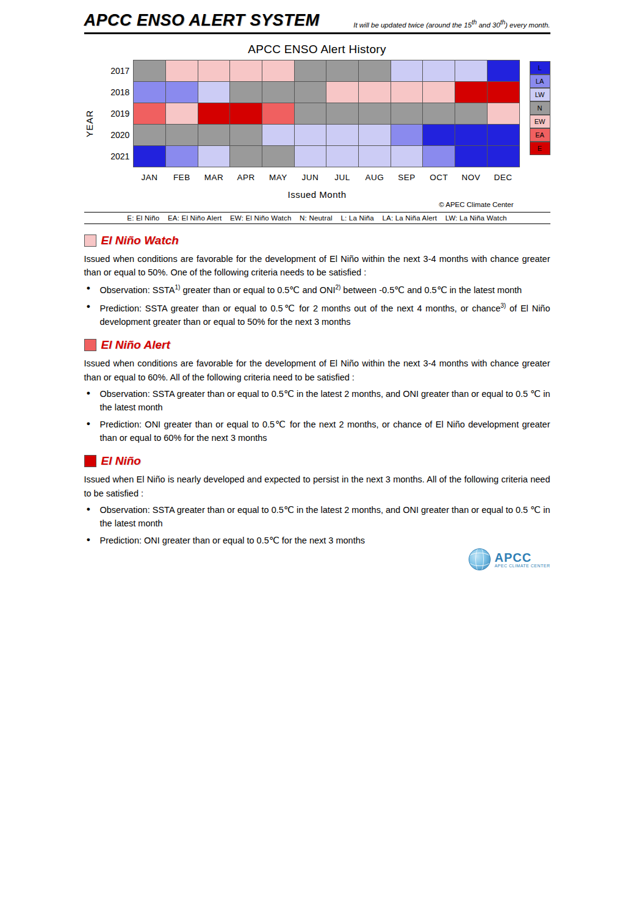APCC ENSO ALERT SYSTEM
It will be updated twice (around the 15th and 30th) every month.
APCC ENSO Alert History
YEAR
| 2017 | | | | | | | | | | | | |
| 2018 | | | | | | | | | | | | |
| 2019 | | | | | | | | | | | | |
| 2020 | | | | | | | | | | | | |
| 2021 | | | | | | | | | | | | |
| | JAN | FEB | MAR | APR | MAY | JUN | JUL | AUG | SEP | OCT | NOV | DEC |
L
LA
LW
N
EW
EA
E
Issued Month
© APEC Climate Center
E: El Niño EA: El Niño Alert EW: El Niño Watch N: Neutral L: La Niña LA: La Niña Alert LW: La Niña Watch
El Niño Watch
Issued when conditions are favorable for the development of El Niño within the next 3-4 months with chance greater than or equal to 50%. One of the following criteria needs to be satisfied :
Observation: SSTA1) greater than or equal to 0.5℃ and ONI2) between -0.5℃ and 0.5℃ in the latest month
Prediction: SSTA greater than or equal to 0.5℃ for 2 months out of the next 4 months, or chance3) of El Niño development greater than or equal to 50% for the next 3 months
El Niño Alert
Issued when conditions are favorable for the development of El Niño within the next 3-4 months with chance greater than or equal to 60%. All of the following criteria need to be satisfied :
Observation: SSTA greater than or equal to 0.5℃ in the latest 2 months, and ONI greater than or equal to 0.5 ℃ in the latest month
Prediction: ONI greater than or equal to 0.5℃ for the next 2 months, or chance of El Niño development greater than or equal to 60% for the next 3 months
El Niño
Issued when El Niño is nearly developed and expected to persist in the next 3 months. All of the following criteria need to be satisfied :
Observation: SSTA greater than or equal to 0.5℃ in the latest 2 months, and ONI greater than or equal to 0.5 ℃ in the latest month
Prediction: ONI greater than or equal to 0.5℃ for the next 3 months
APCC
APEC CLIMATE CENTER